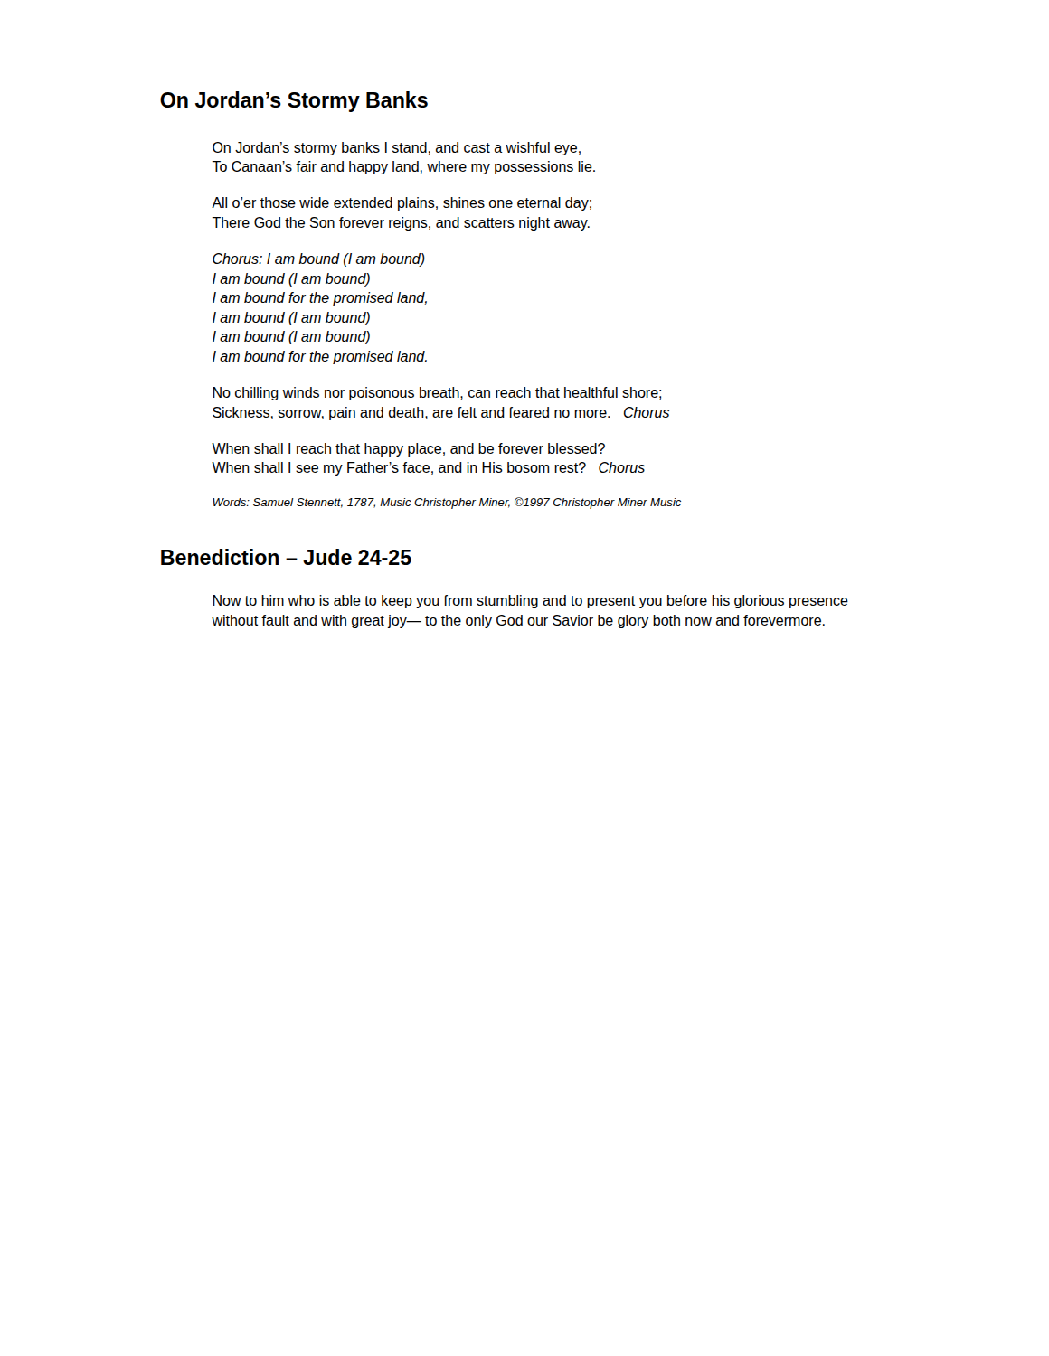On Jordan’s Stormy Banks
On Jordan’s stormy banks I stand, and cast a wishful eye,
To Canaan’s fair and happy land, where my possessions lie.
All o’er those wide extended plains, shines one eternal day;
There God the Son forever reigns, and scatters night away.
Chorus: I am bound (I am bound)
I am bound (I am bound)
I am bound for the promised land,
I am bound (I am bound)
I am bound (I am bound)
I am bound for the promised land.
No chilling winds nor poisonous breath, can reach that healthful shore;
Sickness, sorrow, pain and death, are felt and feared no more. Chorus
When shall I reach that happy place, and be forever blessed?
When shall I see my Father’s face, and in His bosom rest? Chorus
Words: Samuel Stennett, 1787, Music Christopher Miner, ©1997 Christopher Miner Music
Benediction – Jude 24-25
Now to him who is able to keep you from stumbling and to present you before his glorious presence without fault and with great joy— to the only God our Savior be glory both now and forevermore.